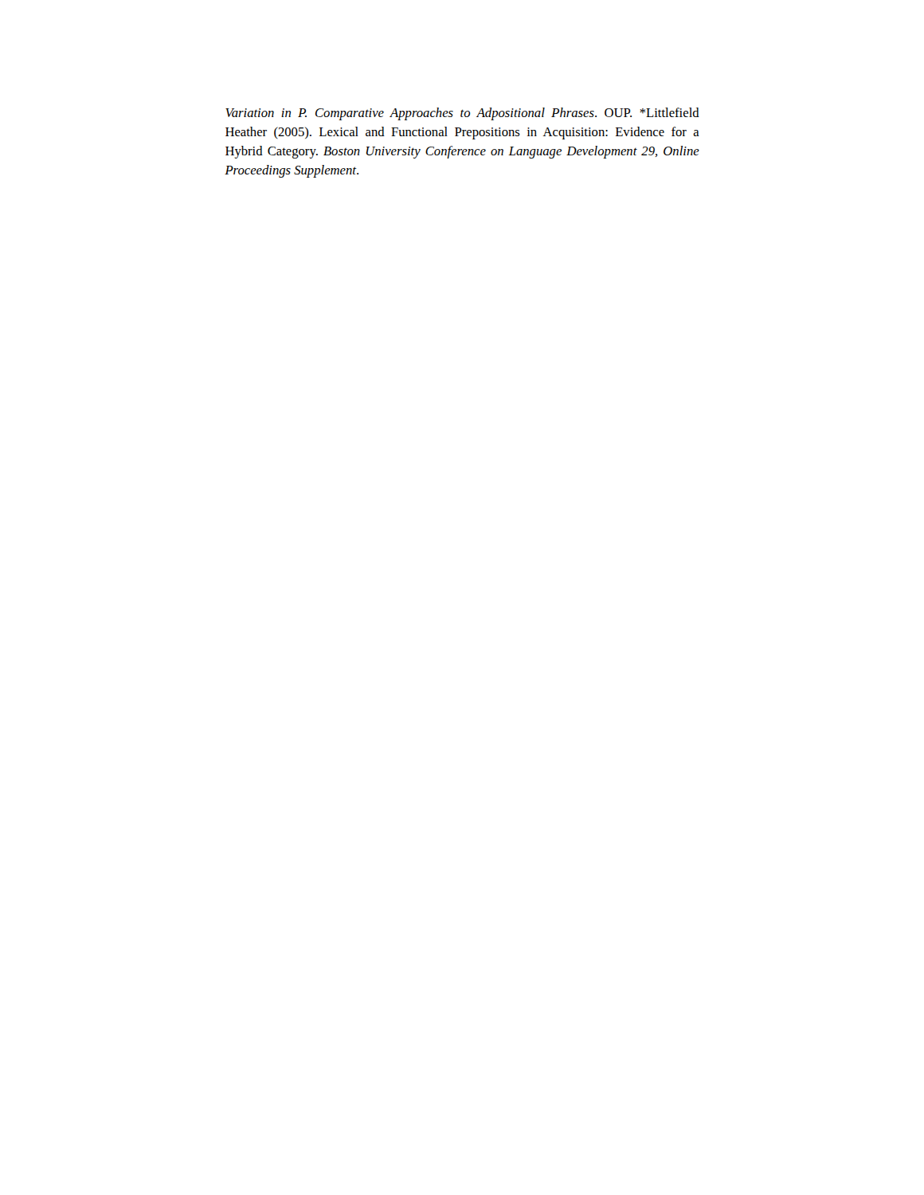Variation in P. Comparative Approaches to Adpositional Phrases. OUP. *Littlefield Heather (2005). Lexical and Functional Prepositions in Acquisition: Evidence for a Hybrid Category. Boston University Conference on Language Development 29, Online Proceedings Supplement.